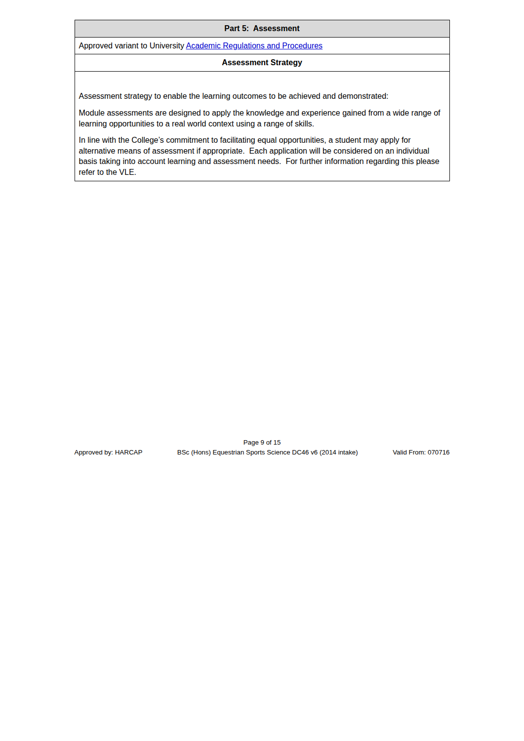| Part 5: Assessment |
| Approved variant to University Academic Regulations and Procedures |
| Assessment Strategy |
| Assessment strategy to enable the learning outcomes to be achieved and demonstrated: Module assessments are designed to apply the knowledge and experience gained from a wide range of learning opportunities to a real world context using a range of skills. In line with the College’s commitment to facilitating equal opportunities, a student may apply for alternative means of assessment if appropriate. Each application will be considered on an individual basis taking into account learning and assessment needs. For further information regarding this please refer to the VLE. |
Page 9 of 15
Approved by: HARCAP BSc (Hons) Equestrian Sports Science DC46 v6 (2014 intake) Valid From: 070716